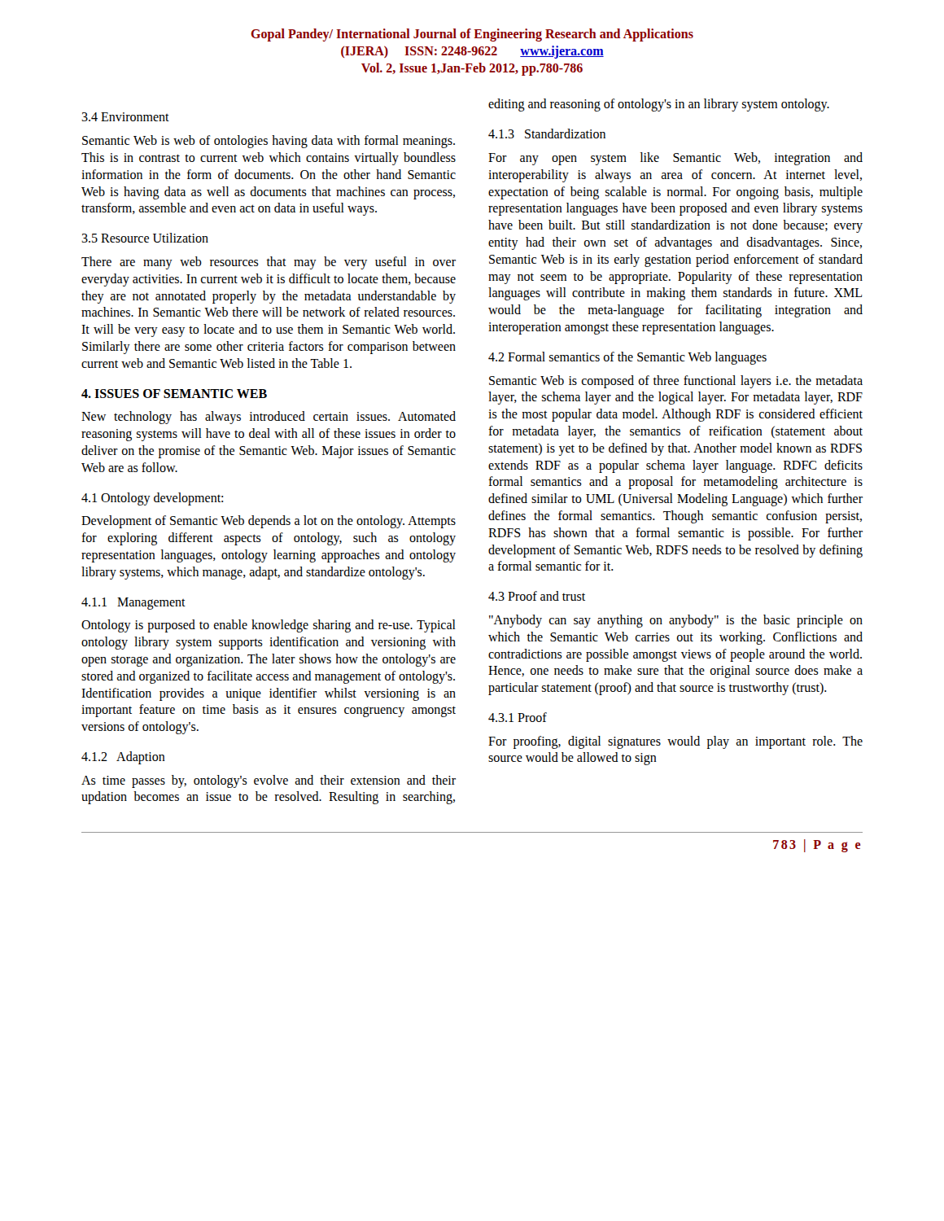Gopal Pandey/ International Journal of Engineering Research and Applications
(IJERA) ISSN: 2248-9622 www.ijera.com
Vol. 2, Issue 1,Jan-Feb 2012, pp.780-786
3.4 Environment
Semantic Web is web of ontologies having data with formal meanings. This is in contrast to current web which contains virtually boundless information in the form of documents. On the other hand Semantic Web is having data as well as documents that machines can process, transform, assemble and even act on data in useful ways.
3.5 Resource Utilization
There are many web resources that may be very useful in over everyday activities. In current web it is difficult to locate them, because they are not annotated properly by the metadata understandable by machines. In Semantic Web there will be network of related resources. It will be very easy to locate and to use them in Semantic Web world. Similarly there are some other criteria factors for comparison between current web and Semantic Web listed in the Table 1.
4. ISSUES OF SEMANTIC WEB
New technology has always introduced certain issues. Automated reasoning systems will have to deal with all of these issues in order to deliver on the promise of the Semantic Web. Major issues of Semantic Web are as follow.
4.1 Ontology development:
Development of Semantic Web depends a lot on the ontology. Attempts for exploring different aspects of ontology, such as ontology representation languages, ontology learning approaches and ontology library systems, which manage, adapt, and standardize ontology's.
4.1.1 Management
Ontology is purposed to enable knowledge sharing and re-use. Typical ontology library system supports identification and versioning with open storage and organization. The later shows how the ontology's are stored and organized to facilitate access and management of ontology's. Identification provides a unique identifier whilst versioning is an important feature on time basis as it ensures congruency amongst versions of ontology's.
4.1.2 Adaption
As time passes by, ontology's evolve and their extension and their updation becomes an issue to be resolved. Resulting in searching, editing and reasoning of ontology's in an library system ontology.
4.1.3 Standardization
For any open system like Semantic Web, integration and interoperability is always an area of concern. At internet level, expectation of being scalable is normal. For ongoing basis, multiple representation languages have been proposed and even library systems have been built. But still standardization is not done because; every entity had their own set of advantages and disadvantages. Since, Semantic Web is in its early gestation period enforcement of standard may not seem to be appropriate. Popularity of these representation languages will contribute in making them standards in future. XML would be the meta-language for facilitating integration and interoperation amongst these representation languages.
4.2 Formal semantics of the Semantic Web languages
Semantic Web is composed of three functional layers i.e. the metadata layer, the schema layer and the logical layer. For metadata layer, RDF is the most popular data model. Although RDF is considered efficient for metadata layer, the semantics of reification (statement about statement) is yet to be defined by that. Another model known as RDFS extends RDF as a popular schema layer language. RDFC deficits formal semantics and a proposal for metamodeling architecture is defined similar to UML (Universal Modeling Language) which further defines the formal semantics. Though semantic confusion persist, RDFS has shown that a formal semantic is possible. For further development of Semantic Web, RDFS needs to be resolved by defining a formal semantic for it.
4.3 Proof and trust
"Anybody can say anything on anybody" is the basic principle on which the Semantic Web carries out its working. Conflictions and contradictions are possible amongst views of people around the world. Hence, one needs to make sure that the original source does make a particular statement (proof) and that source is trustworthy (trust).
4.3.1 Proof
For proofing, digital signatures would play an important role. The source would be allowed to sign
783 | P a g e